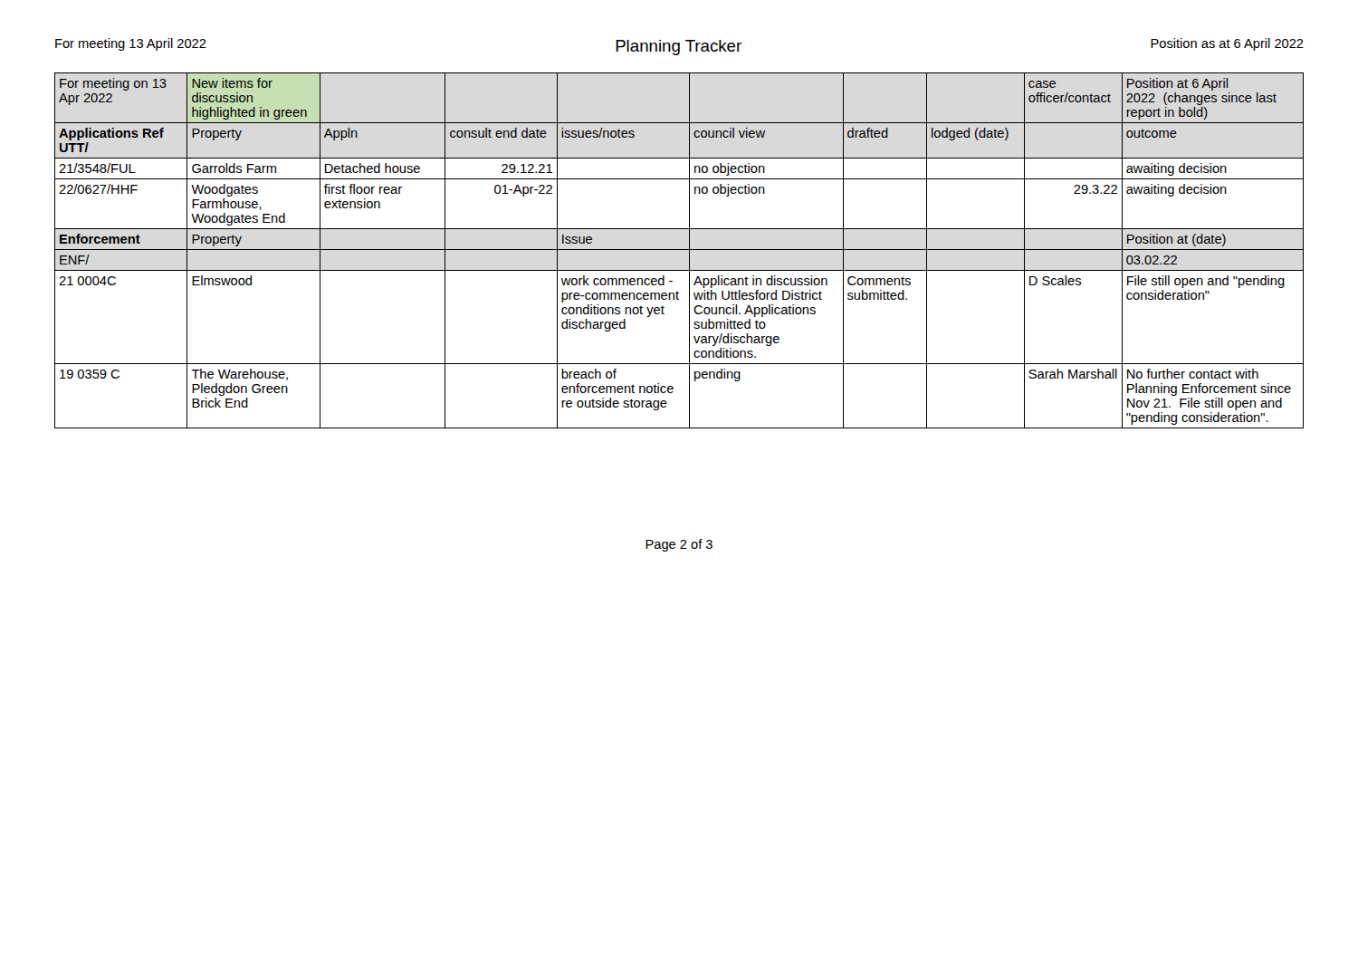For meeting 13 April 2022
Planning Tracker
Position as at 6 April 2022
| For meeting on 13 Apr 2022 | New items for discussion highlighted in green | | | | | | | case officer/contact | Position at 6 April 2022 (changes since last report in bold) |
| Applications Ref UTT/ | Property | Appln | consult end date | issues/notes | council view | drafted | lodged (date) | | outcome |
| 21/3548/FUL | Garrolds Farm | Detached house | 29.12.21 | | no objection | | | | awaiting decision |
| 22/0627/HHF | Woodgates Farmhouse, Woodgates End | first floor rear extension | 01-Apr-22 | | no objection | | | 29.3.22 | awaiting decision |
| Enforcement | Property | | | Issue | | | | | Position at (date) |
| ENF/ | | | | | | | | | 03.02.22 |
| 21 0004C | Elmswood | | | work commenced - pre-commencement conditions not yet discharged | Applicant in discussion with Uttlesford District Council. Applications submitted to vary/discharge conditions. | Comments submitted. | | D Scales | File still open and "pending consideration" |
| 19 0359 C | The Warehouse, Pledgdon Green Brick End | | | breach of enforcement notice re outside storage | pending | | | Sarah Marshall | No further contact with Planning Enforcement since Nov 21. File still open and "pending consideration". |
Page 2 of 3